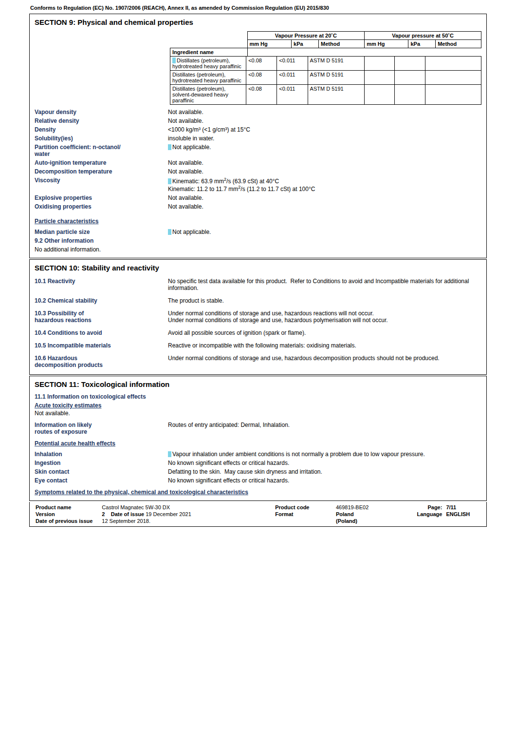Conforms to Regulation (EC) No. 1907/2006 (REACH), Annex II, as amended by Commission Regulation (EU) 2015/830
SECTION 9: Physical and chemical properties
| | Vapour Pressure at 20˚C | Vapour pressure at 50˚C |
| mm Hg | kPa | Method | mm Hg | kPa | Method |
| Ingredient name | |
| Distillates (petroleum), hydrotreated heavy paraffinic | <0.08 | <0.011 | ASTM D 5191 | | | |
| Distillates (petroleum), hydrotreated heavy paraffinic | <0.08 | <0.011 | ASTM D 5191 | | | |
| Distillates (petroleum), solvent-dewaxed heavy paraffinic | <0.08 | <0.011 | ASTM D 5191 | | | |
| Vapour density | Not available. |
| Relative density | Not available. |
| Density | <1000 kg/m³ (<1 g/cm³) at 15°C |
| Solubility(ies) | insoluble in water. |
| Partition coefficient: n-octanol/ water | Not applicable. |
| Auto-ignition temperature | Not available. |
| Decomposition temperature | Not available. |
| Viscosity | Kinematic: 63.9 mm 2 /s (63.9 cSt) at 40°C Kinematic: 11.2 to 11.7 mm 2 /s (11.2 to 11.7 cSt) at 100°C |
| Explosive properties | Not available. |
| Oxidising properties | Not available. |
Particle characteristics
| Median particle size | Not applicable. |
| 9.2 Other information | |
No additional information.
SECTION 10: Stability and reactivity
| 10.1 Reactivity | No specific test data available for this product. Refer to Conditions to avoid and Incompatible materials for additional information. |
| 10.2 Chemical stability | The product is stable. |
| 10.3 Possibility of hazardous reactions | Under normal conditions of storage and use, hazardous reactions will not occur. Under normal conditions of storage and use, hazardous polymerisation will not occur. |
| 10.4 Conditions to avoid | Avoid all possible sources of ignition (spark or flame). |
| 10.5 Incompatible materials | Reactive or incompatible with the following materials: oxidising materials. |
| 10.6 Hazardous decomposition products | Under normal conditions of storage and use, hazardous decomposition products should not be produced. |
SECTION 11: Toxicological information
11.1 Information on toxicological effects
Acute toxicity estimates
Not available.
| Information on likely routes of exposure | Routes of entry anticipated: Dermal, Inhalation. |
Potential acute health effects
| Inhalation | Vapour inhalation under ambient conditions is not normally a problem due to low vapour pressure. |
| Ingestion | No known significant effects or critical hazards. |
| Skin contact | Defatting to the skin. May cause skin dryness and irritation. |
| Eye contact | No known significant effects or critical hazards. |
Symptoms related to the physical, chemical and toxicological characteristics
| Product name | Castrol Magnatec 5W-30 DX | Product code | 469819-BE02 | Page: | 7/11 |
| Version | 2 Date of issue 19 December 2021 | Format | Poland | Language | ENGLISH |
| Date of previous issue | 12 September 2018. | | (Poland) | | |